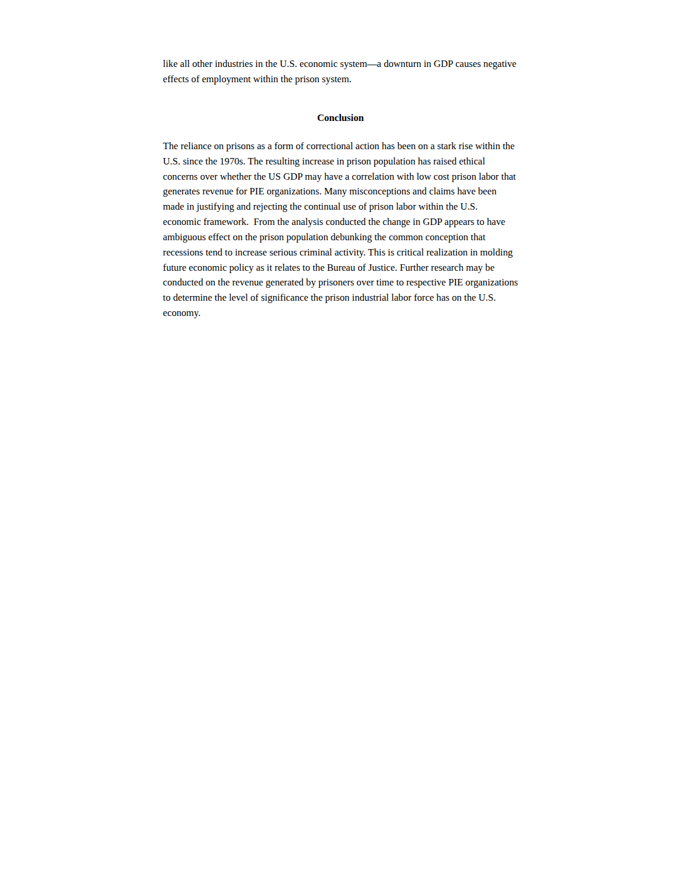like all other industries in the U.S. economic system—a downturn in GDP causes negative effects of employment within the prison system.
Conclusion
The reliance on prisons as a form of correctional action has been on a stark rise within the U.S. since the 1970s. The resulting increase in prison population has raised ethical concerns over whether the US GDP may have a correlation with low cost prison labor that generates revenue for PIE organizations. Many misconceptions and claims have been made in justifying and rejecting the continual use of prison labor within the U.S. economic framework. From the analysis conducted the change in GDP appears to have ambiguous effect on the prison population debunking the common conception that recessions tend to increase serious criminal activity. This is critical realization in molding future economic policy as it relates to the Bureau of Justice. Further research may be conducted on the revenue generated by prisoners over time to respective PIE organizations to determine the level of significance the prison industrial labor force has on the U.S. economy.